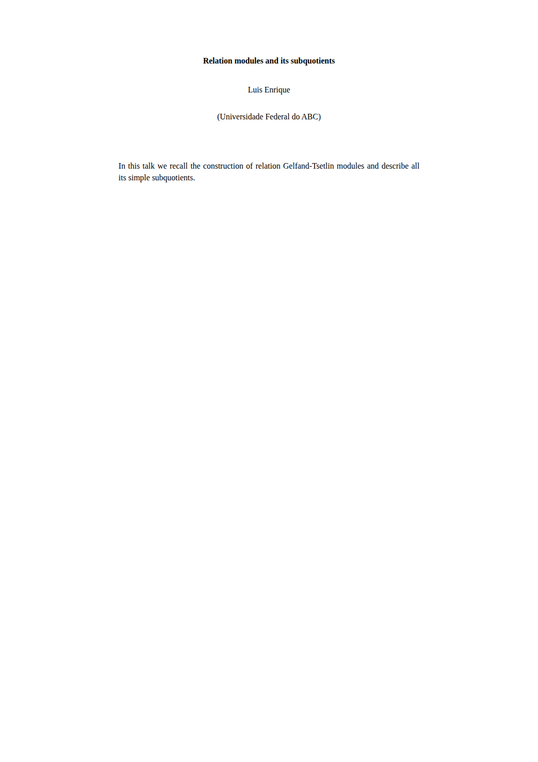Relation modules and its subquotients
Luis Enrique
(Universidade Federal do ABC)
In this talk we recall the construction of relation Gelfand-Tsetlin modules and describe all its simple subquotients.